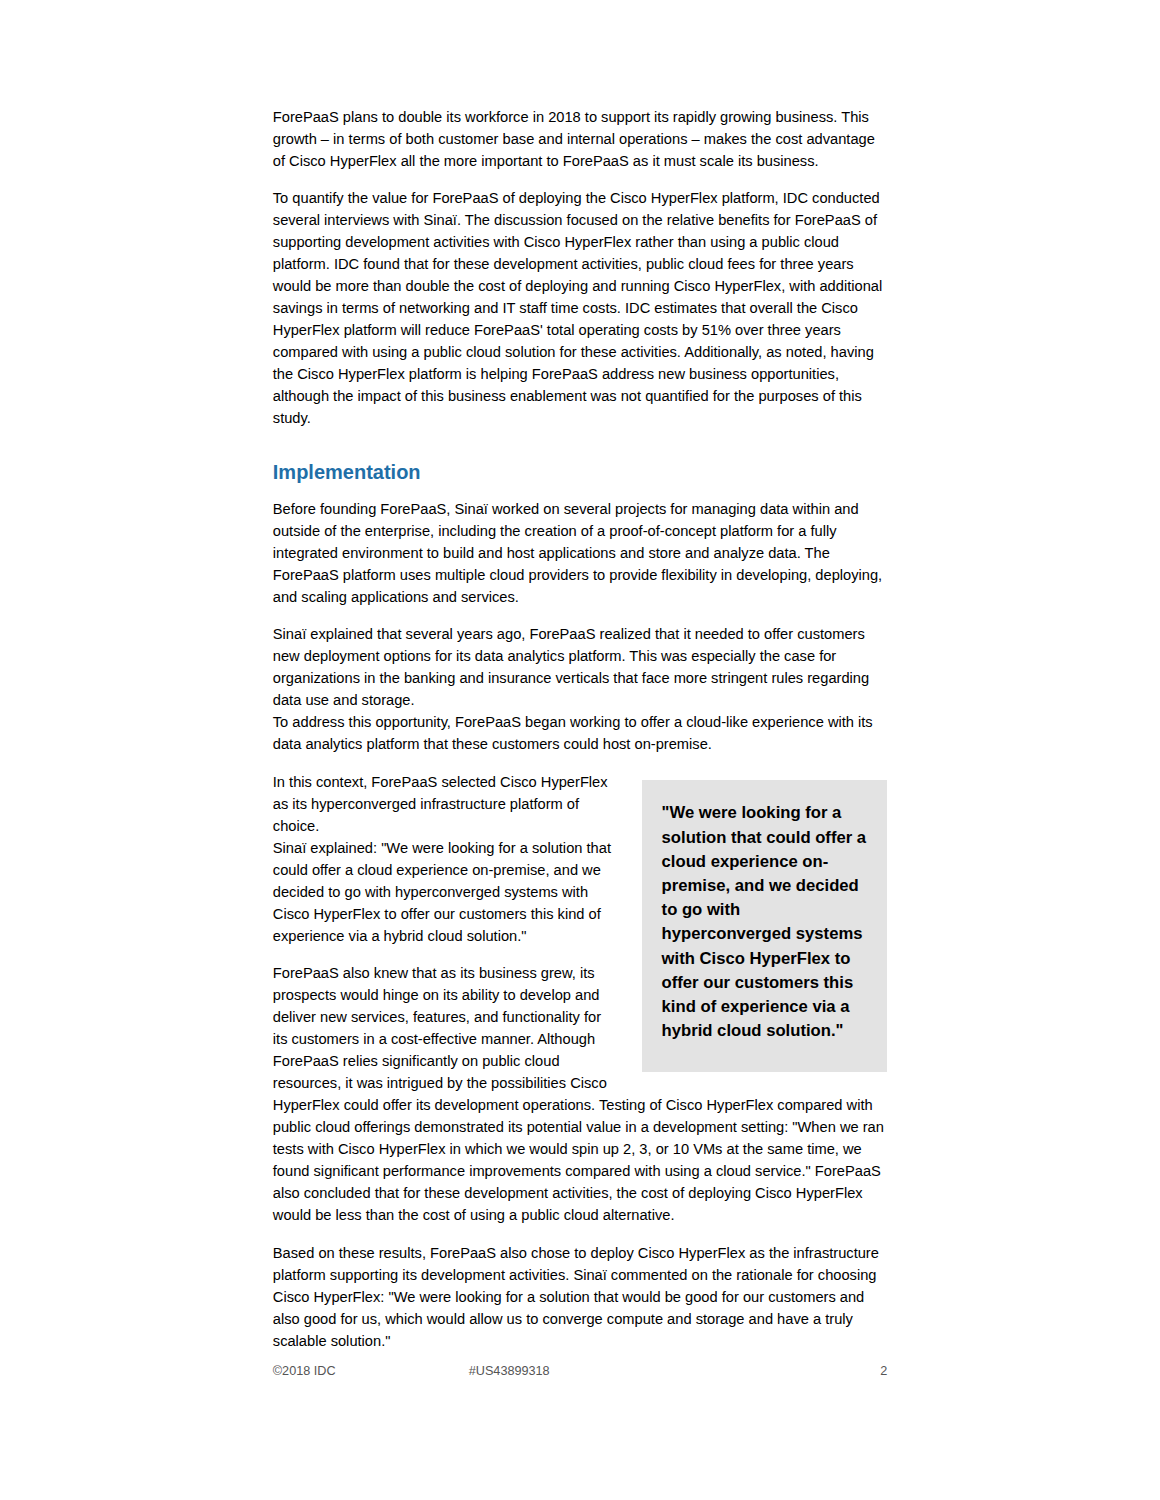ForePaaS plans to double its workforce in 2018 to support its rapidly growing business. This growth – in terms of both customer base and internal operations – makes the cost advantage of Cisco HyperFlex all the more important to ForePaaS as it must scale its business.
To quantify the value for ForePaaS of deploying the Cisco HyperFlex platform, IDC conducted several interviews with Sinaï. The discussion focused on the relative benefits for ForePaaS of supporting development activities with Cisco HyperFlex rather than using a public cloud platform. IDC found that for these development activities, public cloud fees for three years would be more than double the cost of deploying and running Cisco HyperFlex, with additional savings in terms of networking and IT staff time costs. IDC estimates that overall the Cisco HyperFlex platform will reduce ForePaaS' total operating costs by 51% over three years compared with using a public cloud solution for these activities. Additionally, as noted, having the Cisco HyperFlex platform is helping ForePaaS address new business opportunities, although the impact of this business enablement was not quantified for the purposes of this study.
Implementation
Before founding ForePaaS, Sinaï worked on several projects for managing data within and outside of the enterprise, including the creation of a proof-of-concept platform for a fully integrated environment to build and host applications and store and analyze data. The ForePaaS platform uses multiple cloud providers to provide flexibility in developing, deploying, and scaling applications and services.
Sinaï explained that several years ago, ForePaaS realized that it needed to offer customers new deployment options for its data analytics platform. This was especially the case for organizations in the banking and insurance verticals that face more stringent rules regarding data use and storage.
To address this opportunity, ForePaaS began working to offer a cloud-like experience with its data analytics platform that these customers could host on-premise.
"We were looking for a solution that could offer a cloud experience on-premise, and we decided to go with hyperconverged systems with Cisco HyperFlex to offer our customers this kind of experience via a hybrid cloud solution."
In this context, ForePaaS selected Cisco HyperFlex as its hyperconverged infrastructure platform of choice.
Sinaï explained: "We were looking for a solution that could offer a cloud experience on-premise, and we decided to go with hyperconverged systems with Cisco HyperFlex to offer our customers this kind of experience via a hybrid cloud solution."
ForePaaS also knew that as its business grew, its prospects would hinge on its ability to develop and deliver new services, features, and functionality for its customers in a cost-effective manner. Although ForePaaS relies significantly on public cloud resources, it was intrigued by the possibilities Cisco HyperFlex could offer its development operations. Testing of Cisco HyperFlex compared with public cloud offerings demonstrated its potential value in a development setting: "When we ran tests with Cisco HyperFlex in which we would spin up 2, 3, or 10 VMs at the same time, we found significant performance improvements compared with using a cloud service." ForePaaS also concluded that for these development activities, the cost of deploying Cisco HyperFlex would be less than the cost of using a public cloud alternative.
Based on these results, ForePaaS also chose to deploy Cisco HyperFlex as the infrastructure platform supporting its development activities. Sinaï commented on the rationale for choosing Cisco HyperFlex: "We were looking for a solution that would be good for our customers and also good for us, which would allow us to converge compute and storage and have a truly scalable solution."
©2018 IDC #US43899318 2